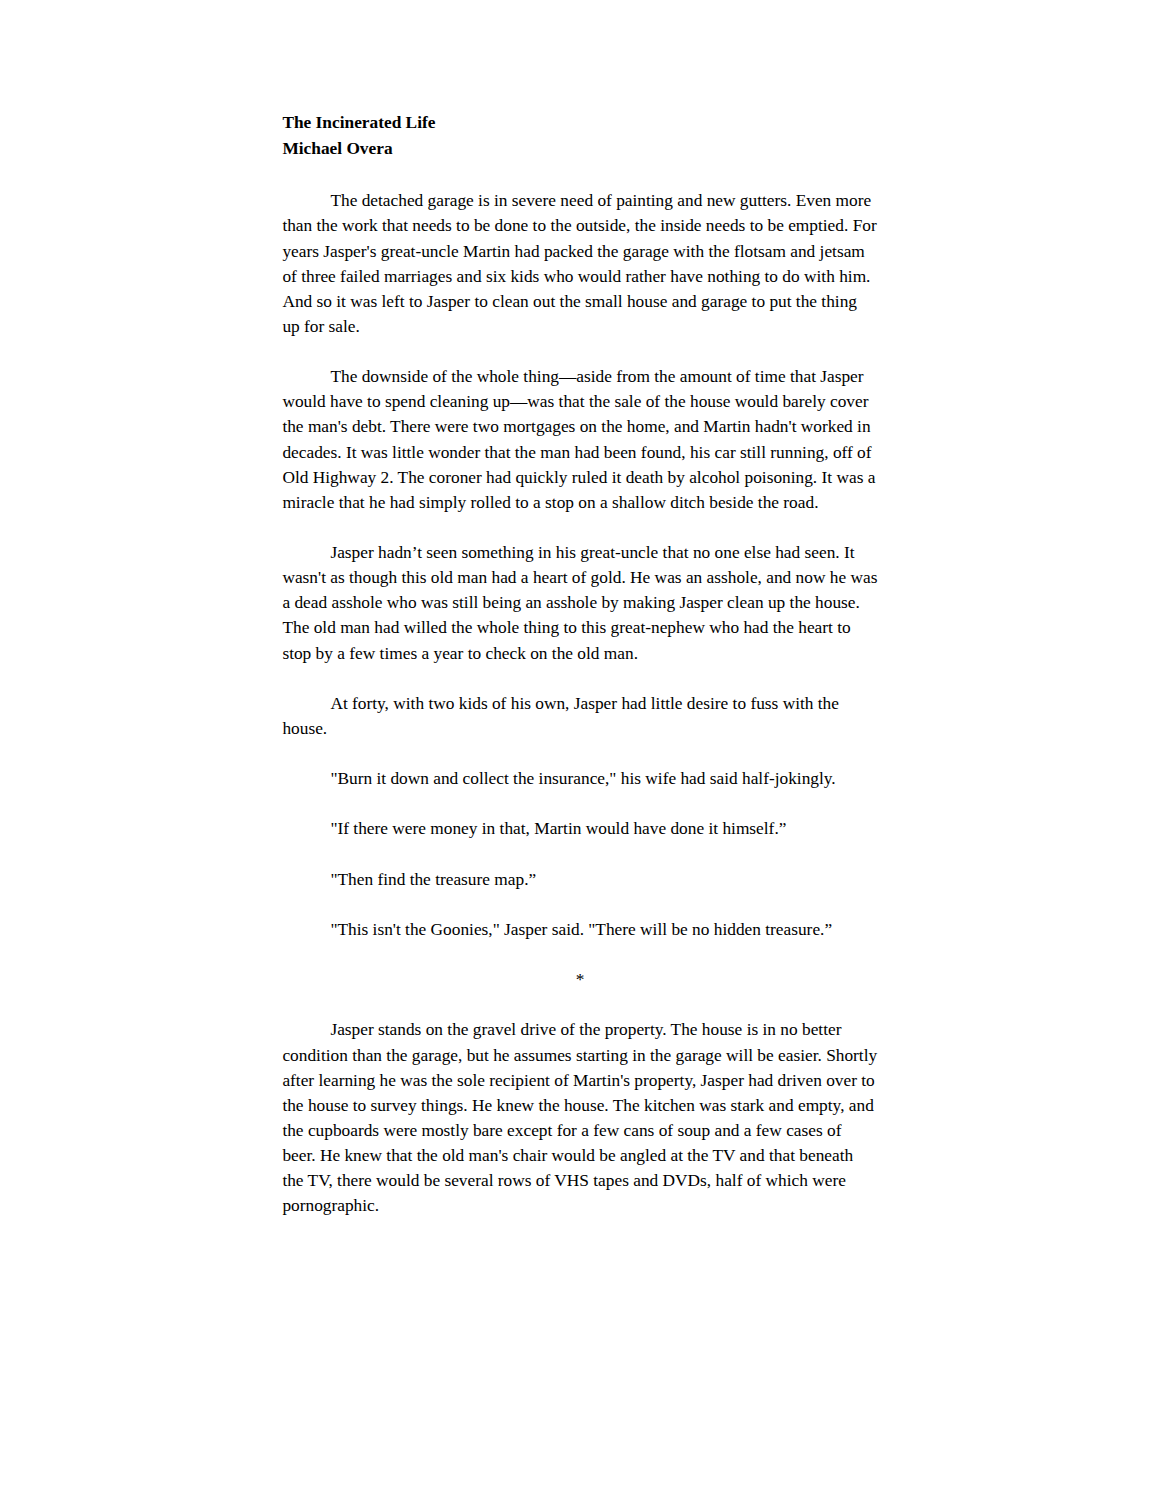The Incinerated Life
Michael Overa
The detached garage is in severe need of painting and new gutters. Even more than the work that needs to be done to the outside, the inside needs to be emptied. For years Jasper's great-uncle Martin had packed the garage with the flotsam and jetsam of three failed marriages and six kids who would rather have nothing to do with him. And so it was left to Jasper to clean out the small house and garage to put the thing up for sale.
The downside of the whole thing—aside from the amount of time that Jasper would have to spend cleaning up—was that the sale of the house would barely cover the man's debt. There were two mortgages on the home, and Martin hadn't worked in decades. It was little wonder that the man had been found, his car still running, off of Old Highway 2. The coroner had quickly ruled it death by alcohol poisoning. It was a miracle that he had simply rolled to a stop on a shallow ditch beside the road.
Jasper hadn’t seen something in his great-uncle that no one else had seen. It wasn't as though this old man had a heart of gold. He was an asshole, and now he was a dead asshole who was still being an asshole by making Jasper clean up the house. The old man had willed the whole thing to this great-nephew who had the heart to stop by a few times a year to check on the old man.
At forty, with two kids of his own, Jasper had little desire to fuss with the house.
"Burn it down and collect the insurance," his wife had said half-jokingly.
"If there were money in that, Martin would have done it himself.”
"Then find the treasure map.”
"This isn't the Goonies," Jasper said. "There will be no hidden treasure.”
*
Jasper stands on the gravel drive of the property. The house is in no better condition than the garage, but he assumes starting in the garage will be easier. Shortly after learning he was the sole recipient of Martin's property, Jasper had driven over to the house to survey things. He knew the house. The kitchen was stark and empty, and the cupboards were mostly bare except for a few cans of soup and a few cases of beer. He knew that the old man's chair would be angled at the TV and that beneath the TV, there would be several rows of VHS tapes and DVDs, half of which were pornographic.